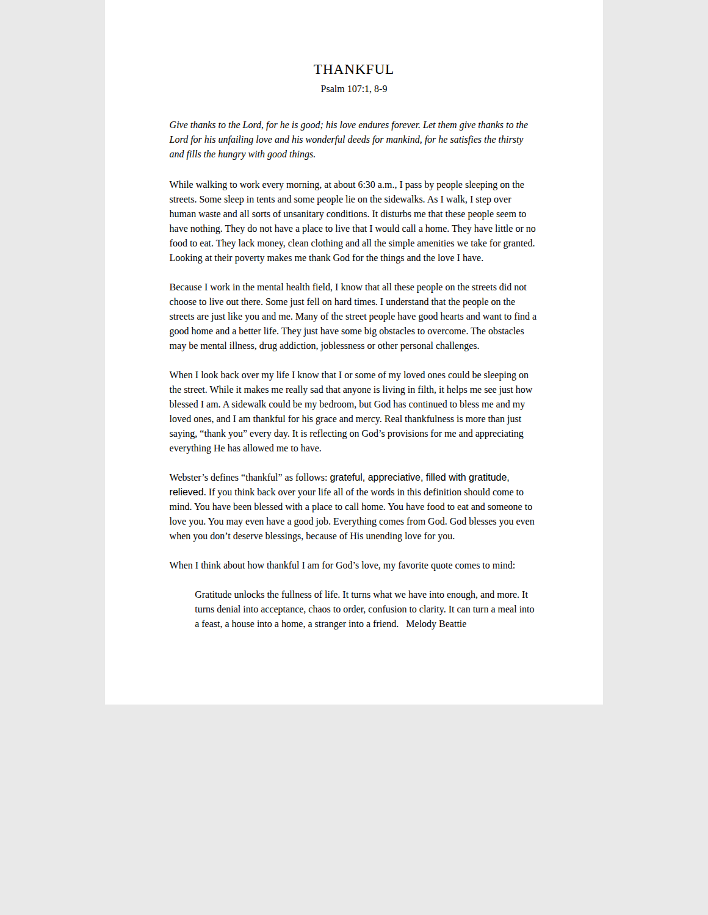THANKFUL
Psalm 107:1, 8-9
Give thanks to the Lord, for he is good; his love endures forever. Let them give thanks to the Lord for his unfailing love and his wonderful deeds for mankind, for he satisfies the thirsty and fills the hungry with good things.
While walking to work every morning, at about 6:30 a.m., I pass by people sleeping on the streets. Some sleep in tents and some people lie on the sidewalks. As I walk, I step over human waste and all sorts of unsanitary conditions. It disturbs me that these people seem to have nothing. They do not have a place to live that I would call a home. They have little or no food to eat. They lack money, clean clothing and all the simple amenities we take for granted. Looking at their poverty makes me thank God for the things and the love I have.
Because I work in the mental health field, I know that all these people on the streets did not choose to live out there. Some just fell on hard times. I understand that the people on the streets are just like you and me. Many of the street people have good hearts and want to find a good home and a better life. They just have some big obstacles to overcome. The obstacles may be mental illness, drug addiction, joblessness or other personal challenges.
When I look back over my life I know that I or some of my loved ones could be sleeping on the street. While it makes me really sad that anyone is living in filth, it helps me see just how blessed I am. A sidewalk could be my bedroom, but God has continued to bless me and my loved ones, and I am thankful for his grace and mercy. Real thankfulness is more than just saying, “thank you” every day. It is reflecting on God’s provisions for me and appreciating everything He has allowed me to have.
Webster’s defines “thankful” as follows: grateful, appreciative, filled with gratitude, relieved. If you think back over your life all of the words in this definition should come to mind. You have been blessed with a place to call home. You have food to eat and someone to love you. You may even have a good job. Everything comes from God. God blesses you even when you don’t deserve blessings, because of His unending love for you.
When I think about how thankful I am for God’s love, my favorite quote comes to mind:
Gratitude unlocks the fullness of life. It turns what we have into enough, and more. It turns denial into acceptance, chaos to order, confusion to clarity. It can turn a meal into a feast, a house into a home, a stranger into a friend. Melody Beattie